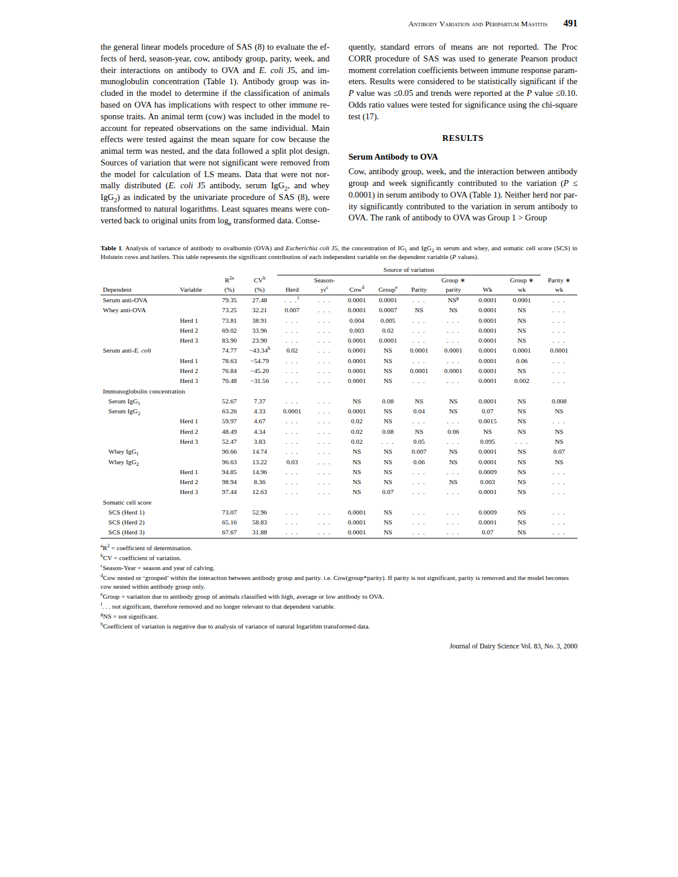Antibody Variation and Peripartum Mastitis 491
the general linear models procedure of SAS (8) to evaluate the effects of herd, season-year, cow, antibody group, parity, week, and their interactions on antibody to OVA and E. coli J5, and immunoglobulin concentration (Table 1). Antibody group was included in the model to determine if the classification of animals based on OVA has implications with respect to other immune response traits. An animal term (cow) was included in the model to account for repeated observations on the same individual. Main effects were tested against the mean square for cow because the animal term was nested, and the data followed a split plot design. Sources of variation that were not significant were removed from the model for calculation of LS means. Data that were not normally distributed (E. coli J5 antibody, serum IgG2, and whey IgG2) as indicated by the univariate procedure of SAS (8), were transformed to natural logarithms. Least squares means were converted back to original units from loge transformed data. Conse-
quently, standard errors of means are not reported. The Proc CORR procedure of SAS was used to generate Pearson product moment correlation coefficients between immune response parameters. Results were considered to be statistically significant if the P value was ≤0.05 and trends were reported at the P value ≤0.10. Odds ratio values were tested for significance using the chi-square test (17).
RESULTS
Serum Antibody to OVA
Cow, antibody group, week, and the interaction between antibody group and week significantly contributed to the variation (P ≤ 0.0001) in serum antibody to OVA (Table 1). Neither herd nor parity significantly contributed to the variation in serum antibody to OVA. The rank of antibody to OVA was Group 1 > Group
Table 1. Analysis of variance of antibody to ovalbumin (OVA) and Escherichia coli J5, the concentration of IG1 and IgG2 in serum and whey, and somatic cell score (SCS) in Holstein cows and heifers. This table represents the significant contribution of each independent variable on the dependent variable (P values).
| | Source of variation |
| --- | --- |
| Dependent | Variable | R 2a (%) | CV b (%) | Herd | Season- yr c | Cow d | Group e | Parity | Group ∗ parity | Wk | Group ∗ wk | Parity ∗ wk |
| Serum anti-OVA | | 79.35 | 27.48 | . . . f | . . . | 0.0001 | 0.0001 | . . . | NS g | 0.0001 | 0.0001 | . . . |
| Whey anti-OVA | | 73.25 | 32.21 | 0.007 | . . . | 0.0001 | 0.0007 | NS | NS | 0.0001 | NS | . . . |
| | Herd 1 | 73.81 | 38.91 | . . . | . . . | 0.004 | 0.005 | . . . | . . . | 0.0001 | NS | . . . |
| | Herd 2 | 69.02 | 33.96 | . . . | . . . | 0.003 | 0.02 | . . . | . . . | 0.0001 | NS | . . . |
| | Herd 3 | 83.90 | 23.90 | . . . | . . . | 0.0001 | 0.0001 | . . . | . . . | 0.0001 | NS | . . . |
| Serum anti- E. coli | | 74.77 | −43.34 h | 0.02 | . . . | 0.0001 | NS | 0.0001 | 0.0001 | 0.0001 | 0.0001 | 0.0001 |
| | Herd 1 | 78.63 | −54.79 | . . . | . . . | 0.0001 | NS | . . . | . . . | 0.0001 | 0.06 | . . . |
| | Herd 2 | 76.84 | −45.20 | . . . | . . . | 0.0001 | NS | 0.0001 | 0.0001 | 0.0001 | NS | . . . |
| | Herd 3 | 70.48 | −31.56 | . . . | . . . | 0.0001 | NS | . . . | . . . | 0.0001 | 0.002 | . . . |
| Immunoglobulin concentration | | | | | | | | | | | |
| Serum IgG 1 | | 52.67 | 7.37 | . . . | . . . | NS | 0.08 | NS | NS | 0.0001 | NS | 0.008 |
| Serum IgG 2 | | 63.26 | 4.33 | 0.0001 | . . . | 0.0001 | NS | 0.04 | NS | 0.07 | NS | NS |
| | Herd 1 | 59.97 | 4.67 | . . . | . . . | 0.02 | NS | . . . | . . . | 0.0015 | NS | . . . |
| | Herd 2 | 48.49 | 4.34 | . . . | . . . | 0.02 | 0.08 | NS | 0.06 | NS | NS | NS |
| | Herd 3 | 52.47 | 3.83 | . . . | . . . | 0.02 | . . . | 0.05 | . . . | 0.095 | . . . | NS |
| Whey IgG 1 | | 90.66 | 14.74 | . . . | . . . | NS | NS | 0.007 | NS | 0.0001 | NS | 0.07 |
| Whey IgG 2 | | 96.63 | 13.22 | 0.03 | . . . | NS | NS | 0.06 | NS | 0.0001 | NS | NS |
| | Herd 1 | 94.85 | 14.96 | . . . | . . . | NS | NS | . . . | . . . | 0.0009 | NS | . . . |
| | Herd 2 | 98.94 | 8.36 | . . . | . . . | NS | NS | . . . | NS | 0.003 | NS | . . . |
| | Herd 3 | 97.44 | 12.63 | . . . | . . . | NS | 0.07 | . . . | . . . | 0.0001 | NS | . . . |
| Somatic cell score | | | | | | | | | | | |
| SCS (Herd 1) | | 73.07 | 52.96 | . . . | . . . | 0.0001 | NS | . . . | . . . | 0.0009 | NS | . . . |
| SCS (Herd 2) | | 65.16 | 58.83 | . . . | . . . | 0.0001 | NS | . . . | . . . | 0.0001 | NS | . . . |
| SCS (Herd 3) | | 67.67 | 31.88 | . . . | . . . | 0.0001 | NS | . . . | . . . | 0.07 | NS | . . . |
aR2 = coefficient of determination.
bCV = coefficient of variation.
cSeason-Year = season and year of calving.
dCow nested or ‘grouped’ within the interaction between antibody group and parity. i.e. Cow(group*parity). If parity is not significant, parity is removed and the model becomes cow nested within antibody group only.
eGroup = variation due to antibody group of animals classified with high, average or low antibody to OVA.
f. . . not significant, therefore removed and no longer relevant to that dependent variable.
gNS = not significant.
hCoefficient of variation is negative due to analysis of variance of natural logarithm transformed data.
Journal of Dairy Science Vol. 83, No. 3, 2000